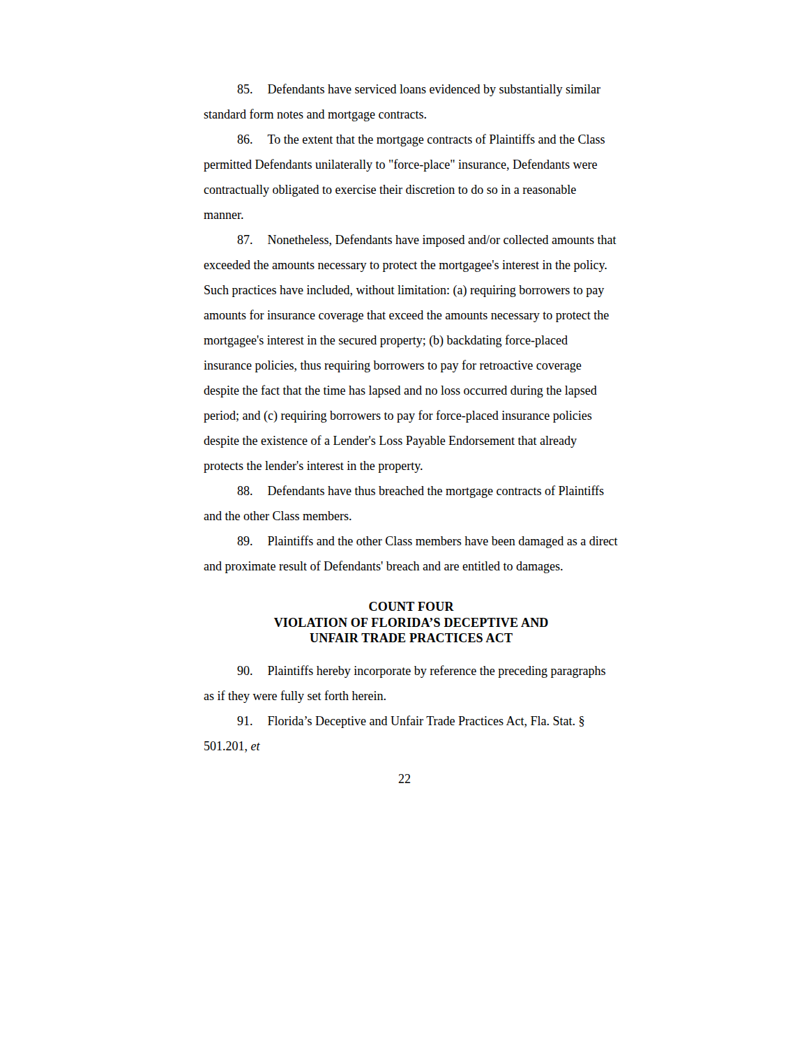85. Defendants have serviced loans evidenced by substantially similar standard form notes and mortgage contracts.
86. To the extent that the mortgage contracts of Plaintiffs and the Class permitted Defendants unilaterally to "force-place" insurance, Defendants were contractually obligated to exercise their discretion to do so in a reasonable manner.
87. Nonetheless, Defendants have imposed and/or collected amounts that exceeded the amounts necessary to protect the mortgagee's interest in the policy. Such practices have included, without limitation: (a) requiring borrowers to pay amounts for insurance coverage that exceed the amounts necessary to protect the mortgagee's interest in the secured property; (b) backdating force-placed insurance policies, thus requiring borrowers to pay for retroactive coverage despite the fact that the time has lapsed and no loss occurred during the lapsed period; and (c) requiring borrowers to pay for force-placed insurance policies despite the existence of a Lender's Loss Payable Endorsement that already protects the lender's interest in the property.
88. Defendants have thus breached the mortgage contracts of Plaintiffs and the other Class members.
89. Plaintiffs and the other Class members have been damaged as a direct and proximate result of Defendants' breach and are entitled to damages.
COUNT FOUR
VIOLATION OF FLORIDA’S DECEPTIVE AND
UNFAIR TRADE PRACTICES ACT
90. Plaintiffs hereby incorporate by reference the preceding paragraphs as if they were fully set forth herein.
91. Florida’s Deceptive and Unfair Trade Practices Act, Fla. Stat. § 501.201, et
22